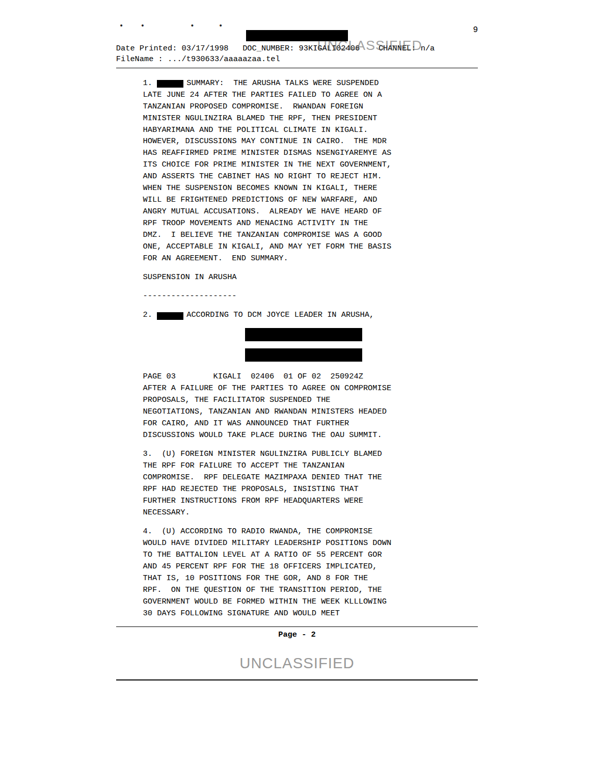• • • •
9
Date Printed: 03/17/1998 DOC_NUMBER: 93KIGALI02406 CHANNEL: n/aUNCLASSIFIED
FileName : .../t930633/aaaaazaa.tel
1. SUMMARY: THE ARUSHA TALKS WERE SUSPENDED LATE JUNE 24 AFTER THE PARTIES FAILED TO AGREE ON A TANZANIAN PROPOSED COMPROMISE. RWANDAN FOREIGN MINISTER NGULINZIRA BLAMED THE RPF, THEN PRESIDENT HABYARIMANA AND THE POLITICAL CLIMATE IN KIGALI. HOWEVER, DISCUSSIONS MAY CONTINUE IN CAIRO. THE MDR HAS REAFFIRMED PRIME MINISTER DISMAS NSENGIYAREMYE AS ITS CHOICE FOR PRIME MINISTER IN THE NEXT GOVERNMENT, AND ASSERTS THE CABINET HAS NO RIGHT TO REJECT HIM. WHEN THE SUSPENSION BECOMES KNOWN IN KIGALI, THERE WILL BE FRIGHTENED PREDICTIONS OF NEW WARFARE, AND ANGRY MUTUAL ACCUSATIONS. ALREADY WE HAVE HEARD OF RPF TROOP MOVEMENTS AND MENACING ACTIVITY IN THE DMZ. I BELIEVE THE TANZANIAN COMPROMISE WAS A GOOD ONE, ACCEPTABLE IN KIGALI, AND MAY YET FORM THE BASIS FOR AN AGREEMENT. END SUMMARY.
SUSPENSION IN ARUSHA
--------------------
2. ACCORDING TO DCM JOYCE LEADER IN ARUSHA,
PAGE 03 KIGALI 02406 01 OF 02 250924Z AFTER A FAILURE OF THE PARTIES TO AGREE ON COMPROMISE PROPOSALS, THE FACILITATOR SUSPENDED THE NEGOTIATIONS, TANZANIAN AND RWANDAN MINISTERS HEADED FOR CAIRO, AND IT WAS ANNOUNCED THAT FURTHER DISCUSSIONS WOULD TAKE PLACE DURING THE OAU SUMMIT.
3. (U) FOREIGN MINISTER NGULINZIRA PUBLICLY BLAMED THE RPF FOR FAILURE TO ACCEPT THE TANZANIAN COMPROMISE. RPF DELEGATE MAZIMPAXA DENIED THAT THE RPF HAD REJECTED THE PROPOSALS, INSISTING THAT FURTHER INSTRUCTIONS FROM RPF HEADQUARTERS WERE NECESSARY.
4. (U) ACCORDING TO RADIO RWANDA, THE COMPROMISE WOULD HAVE DIVIDED MILITARY LEADERSHIP POSITIONS DOWN TO THE BATTALION LEVEL AT A RATIO OF 55 PERCENT GOR AND 45 PERCENT RPF FOR THE 18 OFFICERS IMPLICATED, THAT IS, 10 POSITIONS FOR THE GOR, AND 8 FOR THE RPF. ON THE QUESTION OF THE TRANSITION PERIOD, THE GOVERNMENT WOULD BE FORMED WITHIN THE WEEK KLLLOWING 30 DAYS FOLLOWING SIGNATURE AND WOULD MEET
Page - 2
UNCLASSIFIED